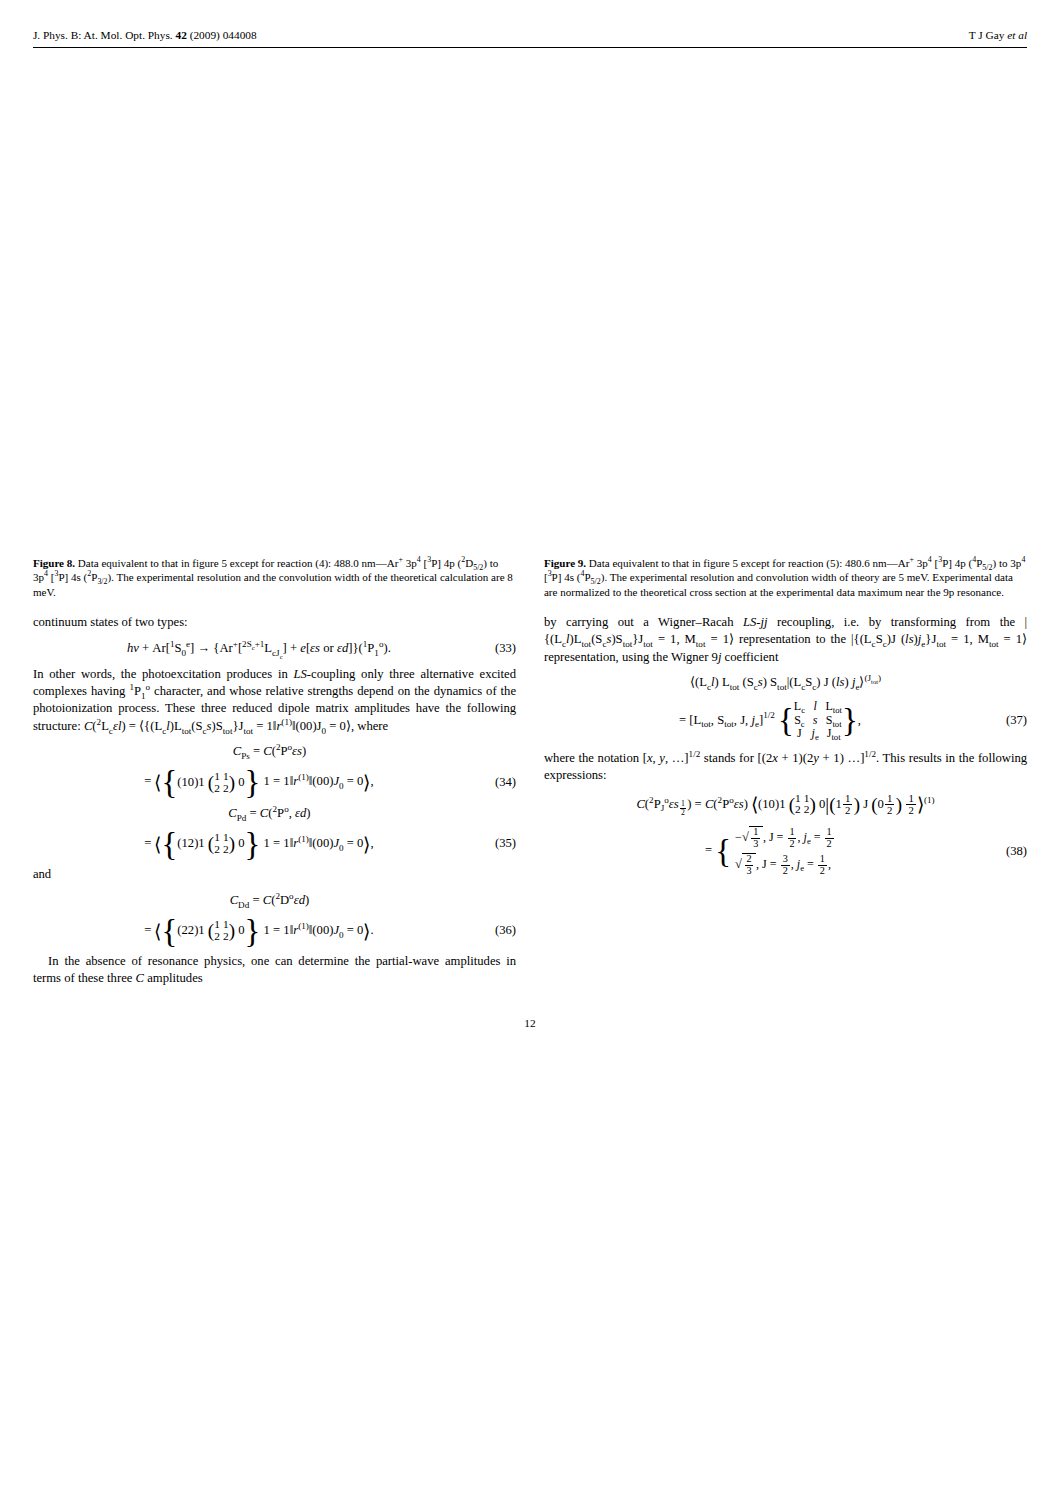J. Phys. B: At. Mol. Opt. Phys. 42 (2009) 044008
T J Gay et al
Figure 8. Data equivalent to that in figure 5 except for reaction (4): 488.0 nm—Ar+ 3p4 [3P] 4p (2D5/2) to 3p4 [3P] 4s (2P3/2). The experimental resolution and the convolution width of the theoretical calculation are 8 meV.
continuum states of two types:
hν + Ar[1S0e] → {Ar+[2Sc+1LcJc] + e[εs or εd]}(1P1o).
(33)
In other words, the photoexcitation produces in LS-coupling only three alternative excited complexes having 1P1o character, and whose relative strengths depend on the dynamics of the photoionization process. These three reduced dipole matrix amplitudes have the following structure: C(2Lcεl) = ⟨{(Lcl)Ltot(Scs)Stot}Jtot = 1‖r(1)‖(00)J0 = 0⟩, where
CPs = C(2Poεs)
= ⟨{(10)1 (12 12) 0} 1 = 1‖r(1)‖(00)J0 = 0⟩,
(34)
CPd = C(2Po, εd)
= ⟨{(12)1 (12 12) 0} 1 = 1‖r(1)‖(00)J0 = 0⟩,
(35)
and
CDd = C(2Doεd)
= ⟨{(22)1 (12 12) 0} 1 = 1‖r(1)‖(00)J0 = 0⟩.
(36)
In the absence of resonance physics, one can determine the partial-wave amplitudes in terms of these three C amplitudes
Figure 9. Data equivalent to that in figure 5 except for reaction (5): 480.6 nm—Ar+ 3p4 [3P] 4p (4P5/2) to 3p4 [3P] 4s (4P5/2). The experimental resolution and convolution width of theory are 5 meV. Experimental data are normalized to the theoretical cross section at the experimental data maximum near the 9p resonance.
by carrying out a Wigner–Racah LS-jj recoupling, i.e. by transforming from the |{(Lcl)Ltot(Scs)Stot}Jtot = 1, Mtot = 1⟩ representation to the |{(LcSc)J (ls)je}Jtot = 1, Mtot = 1⟩ representation, using the Wigner 9j coefficient
⟨(Lcl) Ltot (Scs) Stot|(LcSc) J (ls) je⟩(Jtot)
= [Ltot, Stot, J, je]1/2 { Lc lLtot Sc sStot Jje Jtot } ,
(37)
where the notation [x, y, …]1/2 stands for [(2x + 1)(2y + 1) …]1/2. This results in the following expressions:
C(2PJoεs12) = C(2Poεs) ⟨(10)1 (12 12) 0|(112) J (012) 12⟩(1)
= { −√13, J = 12, je = 12 √23, J = 32, je = 12,
(38)
12